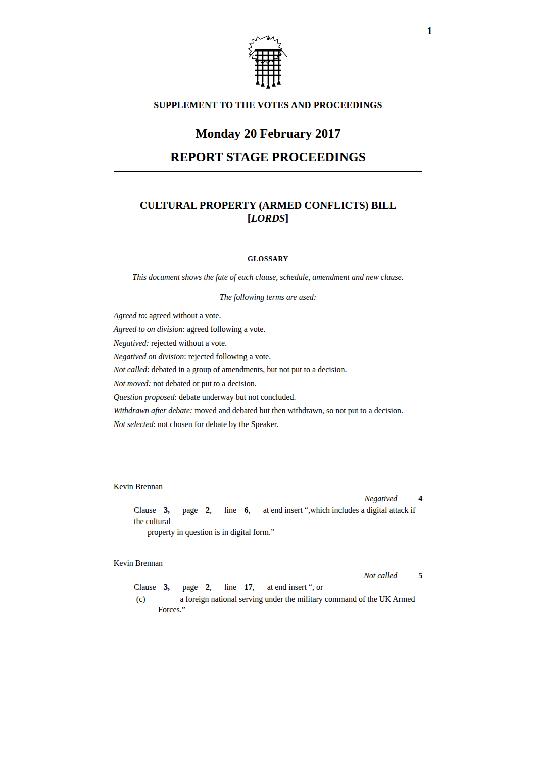1
Supplement to the Votes and Proceedings
Monday 20 February 2017
Report Stage Proceedings
Cultural Property (Armed Conflicts) Bill
[Lords]
GLOSSARY
This document shows the fate of each clause, schedule, amendment and new clause.
The following terms are used:
Agreed to: agreed without a vote.
Agreed to on division: agreed following a vote.
Negatived: rejected without a vote.
Negatived on division: rejected following a vote.
Not called: debated in a group of amendments, but not put to a decision.
Not moved: not debated or put to a decision.
Question proposed: debate underway but not concluded.
Withdrawn after debate: moved and debated but then withdrawn, so not put to a decision.
Not selected: not chosen for debate by the Speaker.
Kevin Brennan
Negatived 4
Clause 3, page 2, line 6, at end insert “,which includes a digital attack if the cultural property in question is in digital form.”
Kevin Brennan
Not called 5
Clause 3, page 2, line 17, at end insert “, or (c) a foreign national serving under the military command of the UK ArmedForces.”